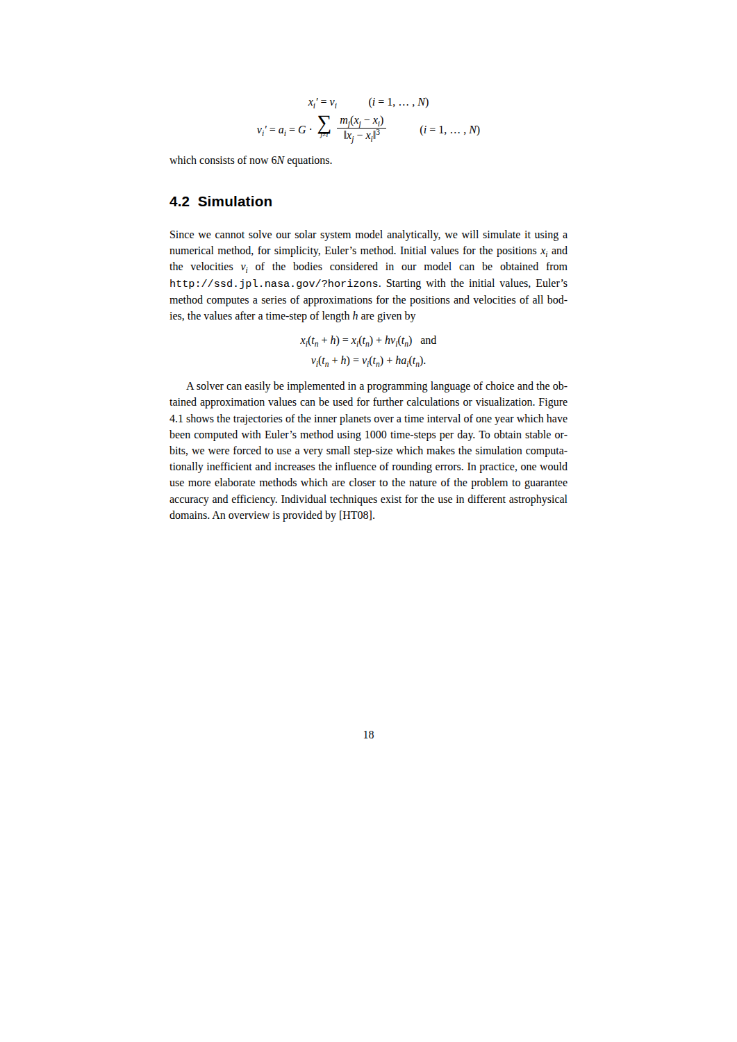xi′ = vi (i = 1, … , N) vi′ = ai = G · ∑j≠i mj(xj − xi) ‖xj − xi‖3 (i = 1, … , N)
which consists of now 6N equations.
4.2 Simulation
Since we cannot solve our solar system model analytically, we will simulate it using a numerical method, for simplicity, Euler’s method. Initial values for the positions xi and the velocities vi of the bodies considered in our model can be obtained from http://ssd.jpl.nasa.gov/?horizons. Starting with the initial values, Euler’s method computes a series of approximations for the positions and velocities of all bodies, the values after a time-step of length h are given by
xi(tn + h) = xi(tn) + hvi(tn) and vi(tn + h) = vi(tn) + hai(tn).
A solver can easily be implemented in a programming language of choice and the obtained approximation values can be used for further calculations or visualization. Figure 4.1 shows the trajectories of the inner planets over a time interval of one year which have been computed with Euler’s method using 1000 time-steps per day. To obtain stable orbits, we were forced to use a very small step-size which makes the simulation computationally inefficient and increases the influence of rounding errors. In practice, one would use more elaborate methods which are closer to the nature of the problem to guarantee accuracy and efficiency. Individual techniques exist for the use in different astrophysical domains. An overview is provided by [HT08].
18